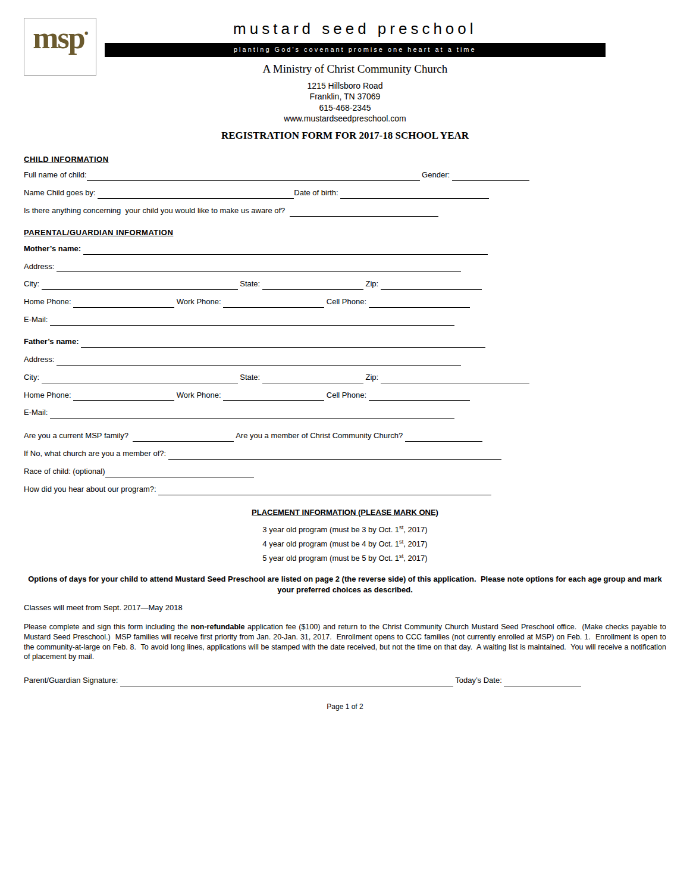msp•
mustard seed preschool
planting God's covenant promise one heart at a time
A Ministry of Christ Community Church
1215 Hillsboro Road
Franklin, TN 37069
615-468-2345
www.mustardseedpreschool.com
REGISTRATION FORM FOR 2017-18 SCHOOL YEAR
CHILD INFORMATION
Full name of child: Gender:
Name Child goes by: Date of birth:
Is there anything concerning your child you would like to make us aware of?
PARENTAL/GUARDIAN INFORMATION
Mother’s name:
Address:
City: State: Zip:
Home Phone: Work Phone: Cell Phone:
E-Mail:
Father’s name:
Address:
City: State: Zip:
Home Phone: Work Phone: Cell Phone:
E-Mail:
Are you a current MSP family? Are you a member of Christ Community Church?
If No, what church are you a member of?:
Race of child: (optional)
How did you hear about our program?:
PLACEMENT INFORMATION (PLEASE MARK ONE)
3 year old program (must be 3 by Oct. 1st, 2017)
4 year old program (must be 4 by Oct. 1st, 2017)
5 year old program (must be 5 by Oct. 1st, 2017)
Options of days for your child to attend Mustard Seed Preschool are listed on page 2 (the reverse side) of this application. Please note options for each age group and mark your preferred choices as described.
Classes will meet from Sept. 2017—May 2018
Please complete and sign this form including the non-refundable application fee ($100) and return to the Christ Community Church Mustard Seed Preschool office. (Make checks payable to Mustard Seed Preschool.) MSP families will receive first priority from Jan. 20-Jan. 31, 2017. Enrollment opens to CCC families (not currently enrolled at MSP) on Feb. 1. Enrollment is open to the community-at-large on Feb. 8. To avoid long lines, applications will be stamped with the date received, but not the time on that day. A waiting list is maintained. You will receive a notification of placement by mail.
Parent/Guardian Signature: Today’s Date:
Page 1 of 2